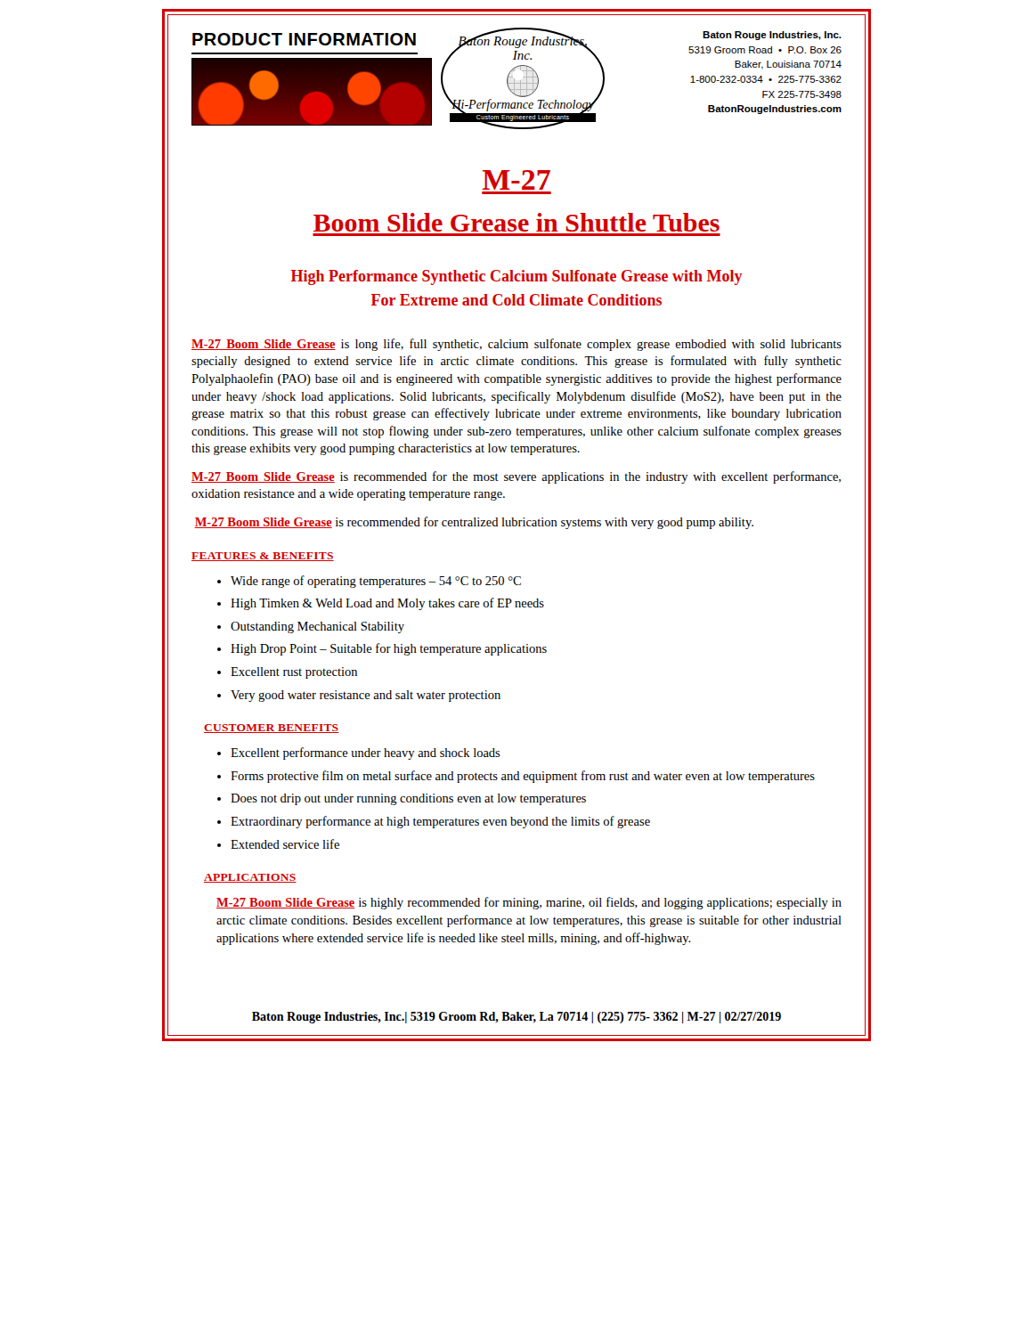PRODUCT INFORMATION
Baton Rouge Industries, Inc. Hi-Performance Technology Custom Engineered Lubricants
Baton Rouge Industries, Inc.
5319 Groom Road • P.O. Box 26
Baker, Louisiana 70714
1-800-232-0334 • 225-775-3362
FX 225-775-3498
BatonRougeIndustries.com
M-27
Boom Slide Grease in Shuttle Tubes
High Performance Synthetic Calcium Sulfonate Grease with Moly For Extreme and Cold Climate Conditions
M-27 Boom Slide Grease is long life, full synthetic, calcium sulfonate complex grease embodied with solid lubricants specially designed to extend service life in arctic climate conditions. This grease is formulated with fully synthetic Polyalphaolefin (PAO) base oil and is engineered with compatible synergistic additives to provide the highest performance under heavy /shock load applications. Solid lubricants, specifically Molybdenum disulfide (MoS2), have been put in the grease matrix so that this robust grease can effectively lubricate under extreme environments, like boundary lubrication conditions. This grease will not stop flowing under sub-zero temperatures, unlike other calcium sulfonate complex greases this grease exhibits very good pumping characteristics at low temperatures.
M-27 Boom Slide Grease is recommended for the most severe applications in the industry with excellent performance, oxidation resistance and a wide operating temperature range.
M-27 Boom Slide Grease is recommended for centralized lubrication systems with very good pump ability.
FEATURES & BENEFITS
Wide range of operating temperatures – 54 °C to 250 °C
High Timken & Weld Load and Moly takes care of EP needs
Outstanding Mechanical Stability
High Drop Point – Suitable for high temperature applications
Excellent rust protection
Very good water resistance and salt water protection
CUSTOMER BENEFITS
Excellent performance under heavy and shock loads
Forms protective film on metal surface and protects and equipment from rust and water even at low temperatures
Does not drip out under running conditions even at low temperatures
Extraordinary performance at high temperatures even beyond the limits of grease
Extended service life
APPLICATIONS
M-27 Boom Slide Grease is highly recommended for mining, marine, oil fields, and logging applications; especially in arctic climate conditions. Besides excellent performance at low temperatures, this grease is suitable for other industrial applications where extended service life is needed like steel mills, mining, and off-highway.
Baton Rouge Industries, Inc.| 5319 Groom Rd, Baker, La 70714 | (225) 775- 3362 | M-27 | 02/27/2019